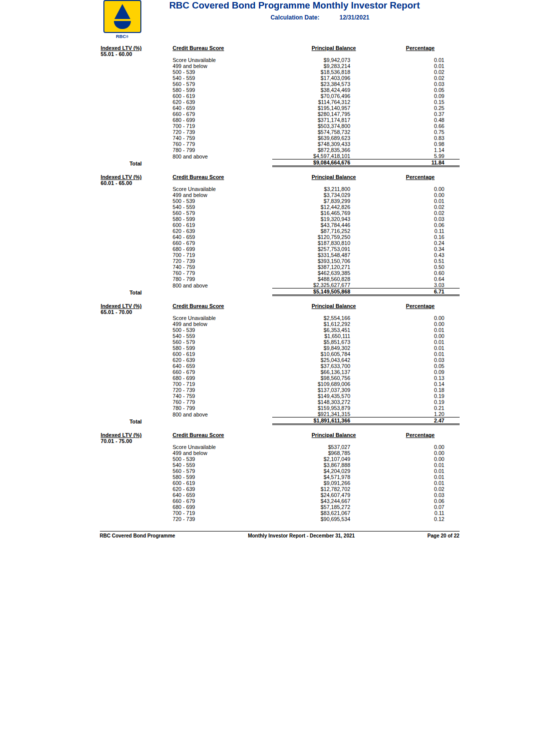RBC®
RBC Covered Bond Programme Monthly Investor Report
Calculation Date: 12/31/2021
| Indexed LTV (%) | Credit Bureau Score | Principal Balance | Percentage |
| 55.01 - 60.00 | | | |
| | Score Unavailable | $9,942,073 | 0.01 |
| | 499 and below | $9,283,214 | 0.01 |
| | 500 - 539 | $18,536,818 | 0.02 |
| | 540 - 559 | $17,403,096 | 0.02 |
| | 560 - 579 | $23,384,573 | 0.03 |
| | 580 - 599 | $38,424,469 | 0.05 |
| | 600 - 619 | $70,076,496 | 0.09 |
| | 620 - 639 | $114,764,312 | 0.15 |
| | 640 - 659 | $195,140,957 | 0.25 |
| | 660 - 679 | $280,147,795 | 0.37 |
| | 680 - 699 | $371,174,817 | 0.48 |
| | 700 - 719 | $503,374,800 | 0.66 |
| | 720 - 739 | $574,758,732 | 0.75 |
| | 740 - 759 | $639,689,623 | 0.83 |
| | 760 - 779 | $748,309,433 | 0.98 |
| | 780 - 799 | $872,835,366 | 1.14 |
| | 800 and above | $4,597,418,101 | 5.99 |
| Total | | $9,084,664,676 | 11.84 |
| Indexed LTV (%) | Credit Bureau Score | Principal Balance | Percentage |
| 60.01 - 65.00 | | | |
| | Score Unavailable | $3,211,800 | 0.00 |
| | 499 and below | $3,734,029 | 0.00 |
| | 500 - 539 | $7,839,299 | 0.01 |
| | 540 - 559 | $12,442,826 | 0.02 |
| | 560 - 579 | $16,465,769 | 0.02 |
| | 580 - 599 | $19,320,943 | 0.03 |
| | 600 - 619 | $43,784,446 | 0.06 |
| | 620 - 639 | $87,716,252 | 0.11 |
| | 640 - 659 | $120,759,250 | 0.16 |
| | 660 - 679 | $187,830,810 | 0.24 |
| | 680 - 699 | $257,753,091 | 0.34 |
| | 700 - 719 | $331,548,487 | 0.43 |
| | 720 - 739 | $393,150,706 | 0.51 |
| | 740 - 759 | $387,120,271 | 0.50 |
| | 760 - 779 | $462,639,385 | 0.60 |
| | 780 - 799 | $488,560,828 | 0.64 |
| | 800 and above | $2,325,627,677 | 3.03 |
| Total | | $5,149,505,868 | 6.71 |
| Indexed LTV (%) | Credit Bureau Score | Principal Balance | Percentage |
| 65.01 - 70.00 | | | |
| | Score Unavailable | $2,554,166 | 0.00 |
| | 499 and below | $1,612,292 | 0.00 |
| | 500 - 539 | $6,353,451 | 0.01 |
| | 540 - 559 | $1,650,111 | 0.00 |
| | 560 - 579 | $5,851,673 | 0.01 |
| | 580 - 599 | $9,849,302 | 0.01 |
| | 600 - 619 | $10,605,784 | 0.01 |
| | 620 - 639 | $25,043,642 | 0.03 |
| | 640 - 659 | $37,633,700 | 0.05 |
| | 660 - 679 | $66,136,137 | 0.09 |
| | 680 - 699 | $98,560,756 | 0.13 |
| | 700 - 719 | $109,689,006 | 0.14 |
| | 720 - 739 | $137,037,309 | 0.18 |
| | 740 - 759 | $149,435,570 | 0.19 |
| | 760 - 779 | $148,303,272 | 0.19 |
| | 780 - 799 | $159,953,879 | 0.21 |
| | 800 and above | $921,341,315 | 1.20 |
| Total | | $1,891,611,366 | 2.47 |
| Indexed LTV (%) | Credit Bureau Score | Principal Balance | Percentage |
| 70.01 - 75.00 | | | |
| | Score Unavailable | $537,027 | 0.00 |
| | 499 and below | $968,785 | 0.00 |
| | 500 - 539 | $2,107,049 | 0.00 |
| | 540 - 559 | $3,867,888 | 0.01 |
| | 560 - 579 | $4,204,029 | 0.01 |
| | 580 - 599 | $4,571,978 | 0.01 |
| | 600 - 619 | $9,091,266 | 0.01 |
| | 620 - 639 | $12,782,702 | 0.02 |
| | 640 - 659 | $24,607,479 | 0.03 |
| | 660 - 679 | $43,244,667 | 0.06 |
| | 680 - 699 | $57,185,272 | 0.07 |
| | 700 - 719 | $83,621,067 | 0.11 |
| | 720 - 739 | $90,695,534 | 0.12 |
RBC Covered Bond Programme Page 20 of 22
Monthly Investor Report - December 31, 2021